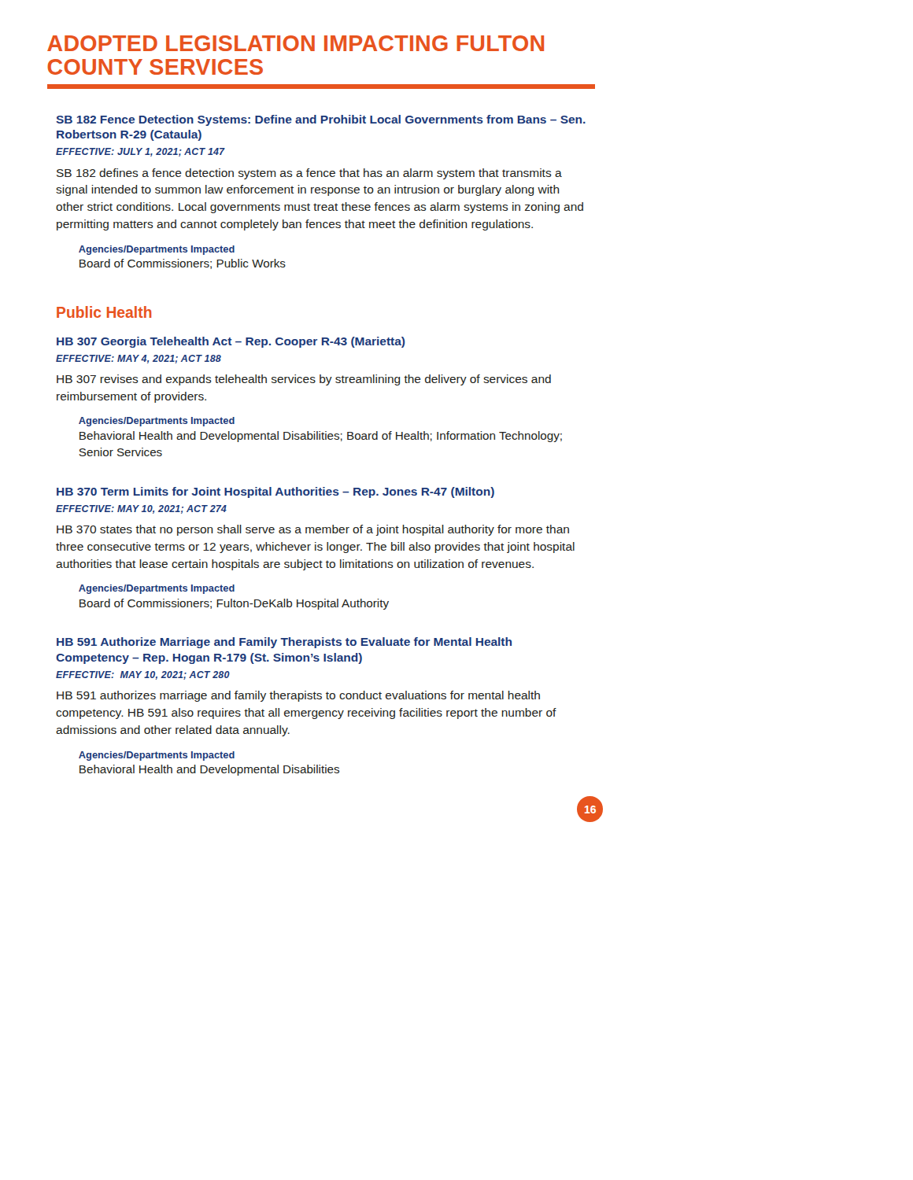Adopted Legislation Impacting Fulton County Services
SB 182 Fence Detection Systems: Define and Prohibit Local Governments from Bans – Sen. Robertson R-29 (Cataula)
EFFECTIVE: JULY 1, 2021; ACT 147
SB 182 defines a fence detection system as a fence that has an alarm system that transmits a signal intended to summon law enforcement in response to an intrusion or burglary along with other strict conditions. Local governments must treat these fences as alarm systems in zoning and permitting matters and cannot completely ban fences that meet the definition regulations.
Agencies/Departments Impacted
Board of Commissioners; Public Works
Public Health
HB 307 Georgia Telehealth Act – Rep. Cooper R-43 (Marietta)
EFFECTIVE: MAY 4, 2021; ACT 188
HB 307 revises and expands telehealth services by streamlining the delivery of services and reimbursement of providers.
Agencies/Departments Impacted
Behavioral Health and Developmental Disabilities; Board of Health; Information Technology; Senior Services
HB 370 Term Limits for Joint Hospital Authorities – Rep. Jones R-47 (Milton)
EFFECTIVE: MAY 10, 2021; ACT 274
HB 370 states that no person shall serve as a member of a joint hospital authority for more than three consecutive terms or 12 years, whichever is longer. The bill also provides that joint hospital authorities that lease certain hospitals are subject to limitations on utilization of revenues.
Agencies/Departments Impacted
Board of Commissioners; Fulton-DeKalb Hospital Authority
HB 591 Authorize Marriage and Family Therapists to Evaluate for Mental Health Competency – Rep. Hogan R-179 (St. Simon’s Island)
EFFECTIVE: MAY 10, 2021; ACT 280
HB 591 authorizes marriage and family therapists to conduct evaluations for mental health competency. HB 591 also requires that all emergency receiving facilities report the number of admissions and other related data annually.
Agencies/Departments Impacted
Behavioral Health and Developmental Disabilities
16